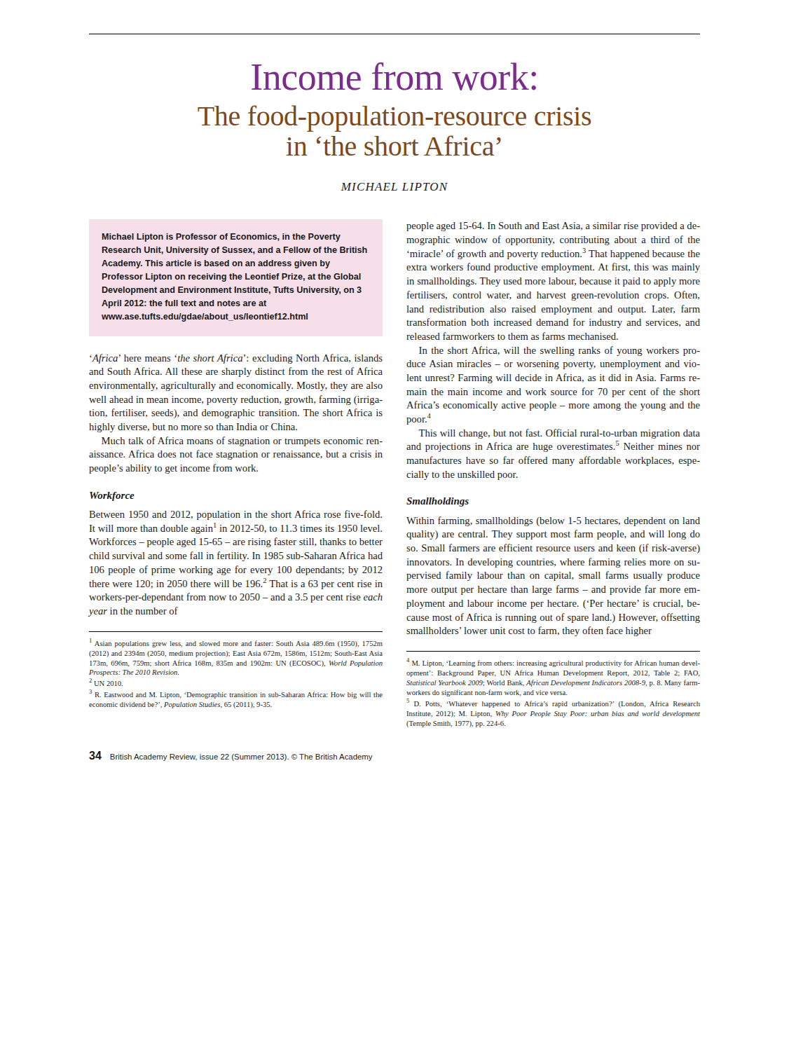Income from work:
The food-population-resource crisis
in ‘the short Africa’
MICHAEL LIPTON
Michael Lipton is Professor of Economics, in the Poverty Research Unit, University of Sussex, and a Fellow of the British Academy. This article is based on an address given by Professor Lipton on receiving the Leontief Prize, at the Global Development and Environment Institute, Tufts University, on 3 April 2012: the full text and notes are at www.ase.tufts.edu/gdae/about_us/leontief12.html
‘Africa’ here means ‘the short Africa’: excluding North Africa, islands and South Africa. All these are sharply distinct from the rest of Africa environmentally, agriculturally and economically. Mostly, they are also well ahead in mean income, poverty reduction, growth, farming (irrigation, fertiliser, seeds), and demographic transition. The short Africa is highly diverse, but no more so than India or China.
Much talk of Africa moans of stagnation or trumpets economic renaissance. Africa does not face stagnation or renaissance, but a crisis in people’s ability to get income from work.
Workforce
Between 1950 and 2012, population in the short Africa rose five-fold. It will more than double again1 in 2012-50, to 11.3 times its 1950 level. Workforces – people aged 15-65 – are rising faster still, thanks to better child survival and some fall in fertility. In 1985 sub-Saharan Africa had 106 people of prime working age for every 100 dependants; by 2012 there were 120; in 2050 there will be 196.2 That is a 63 per cent rise in workers-per-dependant from now to 2050 – and a 3.5 per cent rise each year in the number of
1 Asian populations grew less, and slowed more and faster: South Asia 489.6m (1950), 1752m (2012) and 2394m (2050, medium projection); East Asia 672m, 1586m, 1512m; South-East Asia 173m, 696m, 759m; short Africa 168m, 835m and 1902m: UN (ECOSOC), World Population Prospects: The 2010 Revision.
2 UN 2010.
3 R. Eastwood and M. Lipton, ‘Demographic transition in sub-Saharan Africa: How big will the economic dividend be?’, Population Studies, 65 (2011), 9-35.
people aged 15-64. In South and East Asia, a similar rise provided a demographic window of opportunity, contributing about a third of the ‘miracle’ of growth and poverty reduction.3 That happened because the extra workers found productive employment. At first, this was mainly in smallholdings. They used more labour, because it paid to apply more fertilisers, control water, and harvest green-revolution crops. Often, land redistribution also raised employment and output. Later, farm transformation both increased demand for industry and services, and released farmworkers to them as farms mechanised.
In the short Africa, will the swelling ranks of young workers produce Asian miracles – or worsening poverty, unemployment and violent unrest? Farming will decide in Africa, as it did in Asia. Farms remain the main income and work source for 70 per cent of the short Africa’s economically active people – more among the young and the poor.4
This will change, but not fast. Official rural-to-urban migration data and projections in Africa are huge overestimates.5 Neither mines nor manufactures have so far offered many affordable workplaces, especially to the unskilled poor.
Smallholdings
Within farming, smallholdings (below 1-5 hectares, dependent on land quality) are central. They support most farm people, and will long do so. Small farmers are efficient resource users and keen (if risk-averse) innovators. In developing countries, where farming relies more on supervised family labour than on capital, small farms usually produce more output per hectare than large farms – and provide far more employment and labour income per hectare. (‘Per hectare’ is crucial, because most of Africa is running out of spare land.) However, offsetting smallholders’ lower unit cost to farm, they often face higher
4 M. Lipton, ‘Learning from others: increasing agricultural productivity for African human development’: Background Paper, UN Africa Human Development Report, 2012, Table 2; FAO, Statistical Yearbook 2009; World Bank, African Development Indicators 2008-9, p. 8. Many farmworkers do significant non-farm work, and vice versa.
5 D. Potts, ‘Whatever happened to Africa’s rapid urbanization?’ (London, Africa Research Institute, 2012); M. Lipton, Why Poor People Stay Poor: urban bias and world development (Temple Smith, 1977), pp. 224-6.
34 British Academy Review, issue 22 (Summer 2013). © The British Academy